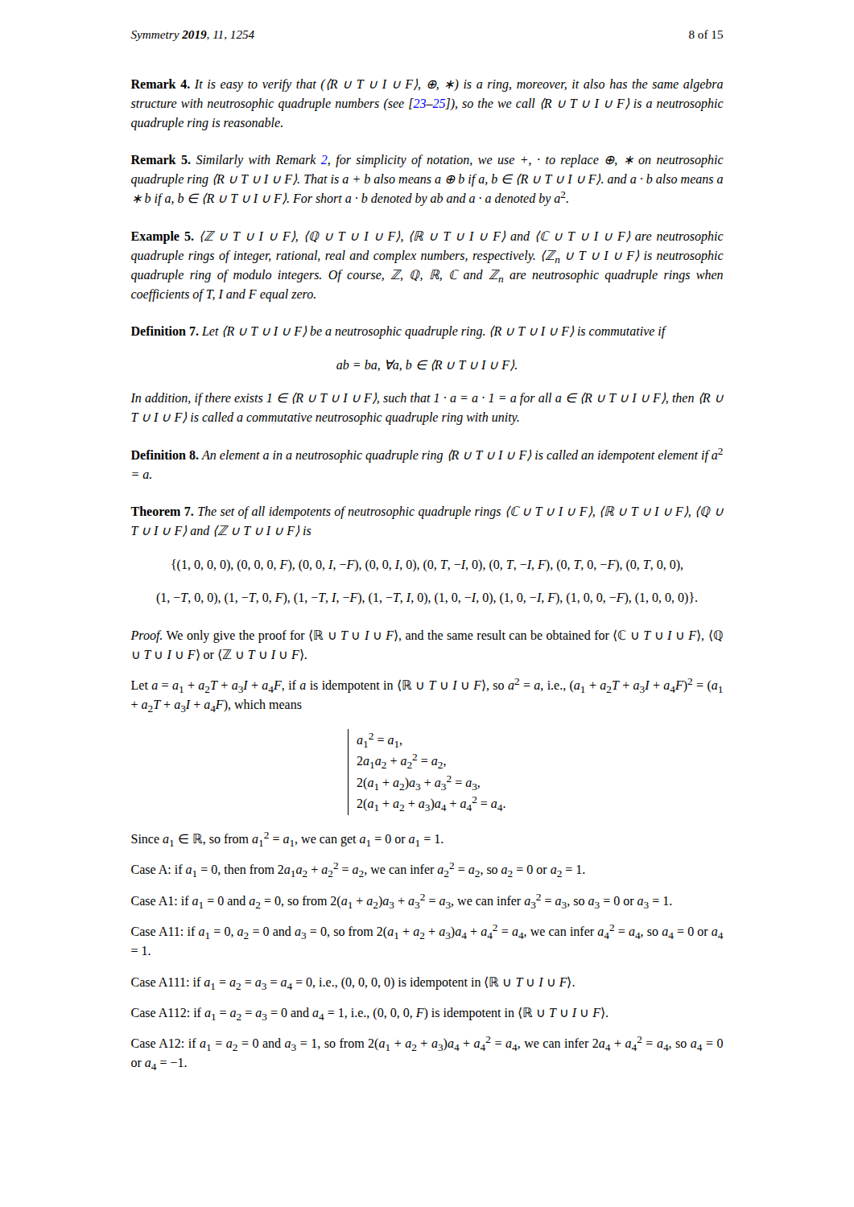Symmetry 2019, 11, 1254 8 of 15
Remark 4. It is easy to verify that (⟨R ∪ T ∪ I ∪ F⟩, ⊕, ∗) is a ring, moreover, it also has the same algebra structure with neutrosophic quadruple numbers (see [23–25]), so the we call ⟨R ∪ T ∪ I ∪ F⟩ is a neutrosophic quadruple ring is reasonable.
Remark 5. Similarly with Remark 2, for simplicity of notation, we use +, · to replace ⊕, ∗ on neutrosophic quadruple ring ⟨R ∪ T ∪ I ∪ F⟩. That is a + b also means a ⊕ b if a, b ∈ ⟨R ∪ T ∪ I ∪ F⟩. and a · b also means a ∗ b if a, b ∈ ⟨R ∪ T ∪ I ∪ F⟩. For short a · b denoted by ab and a · a denoted by a2.
Example 5. ⟨ℤ ∪ T ∪ I ∪ F⟩, ⟨ℚ ∪ T ∪ I ∪ F⟩, ⟨ℝ ∪ T ∪ I ∪ F⟩ and ⟨ℂ ∪ T ∪ I ∪ F⟩ are neutrosophic quadruple rings of integer, rational, real and complex numbers, respectively. ⟨ℤn ∪ T ∪ I ∪ F⟩ is neutrosophic quadruple ring of modulo integers. Of course, ℤ, ℚ, ℝ, ℂ and ℤn are neutrosophic quadruple rings when coefficients of T, I and F equal zero.
Definition 7. Let ⟨R ∪ T ∪ I ∪ F⟩ be a neutrosophic quadruple ring. ⟨R ∪ T ∪ I ∪ F⟩ is commutative if
ab = ba, ∀a, b ∈ ⟨R ∪ T ∪ I ∪ F⟩.
In addition, if there exists 1 ∈ ⟨R ∪ T ∪ I ∪ F⟩, such that 1 · a = a · 1 = a for all a ∈ ⟨R ∪ T ∪ I ∪ F⟩, then ⟨R ∪ T ∪ I ∪ F⟩ is called a commutative neutrosophic quadruple ring with unity.
Definition 8. An element a in a neutrosophic quadruple ring ⟨R ∪ T ∪ I ∪ F⟩ is called an idempotent element if a2 = a.
Theorem 7. The set of all idempotents of neutrosophic quadruple rings ⟨ℂ ∪ T ∪ I ∪ F⟩, ⟨ℝ ∪ T ∪ I ∪ F⟩, ⟨ℚ ∪ T ∪ I ∪ F⟩ and ⟨ℤ ∪ T ∪ I ∪ F⟩ is
{(1, 0, 0, 0), (0, 0, 0, F), (0, 0, I, −F), (0, 0, I, 0), (0, T, −I, 0), (0, T, −I, F), (0, T, 0, −F), (0, T, 0, 0),
(1, −T, 0, 0), (1, −T, 0, F), (1, −T, I, −F), (1, −T, I, 0), (1, 0, −I, 0), (1, 0, −I, F), (1, 0, 0, −F), (1, 0, 0, 0)}.
Proof. We only give the proof for ⟨ℝ ∪ T ∪ I ∪ F⟩, and the same result can be obtained for ⟨ℂ ∪ T ∪ I ∪ F⟩, ⟨ℚ ∪ T ∪ I ∪ F⟩ or ⟨ℤ ∪ T ∪ I ∪ F⟩.
Let a = a1 + a2T + a3I + a4F, if a is idempotent in ⟨ℝ ∪ T ∪ I ∪ F⟩, so a2 = a, i.e., (a1 + a2T + a3I + a4F)2 = (a1 + a2T + a3I + a4F), which means
a12 = a1,
2a1a2 + a22 = a2,
2(a1 + a2)a3 + a32 = a3,
2(a1 + a2 + a3)a4 + a42 = a4.
Since a1 ∈ ℝ, so from a12 = a1, we can get a1 = 0 or a1 = 1.
Case A: if a1 = 0, then from 2a1a2 + a22 = a2, we can infer a22 = a2, so a2 = 0 or a2 = 1.
Case A1: if a1 = 0 and a2 = 0, so from 2(a1 + a2)a3 + a32 = a3, we can infer a32 = a3, so a3 = 0 or a3 = 1.
Case A11: if a1 = 0, a2 = 0 and a3 = 0, so from 2(a1 + a2 + a3)a4 + a42 = a4, we can infer a42 = a4, so a4 = 0 or a4 = 1.
Case A111: if a1 = a2 = a3 = a4 = 0, i.e., (0, 0, 0, 0) is idempotent in ⟨ℝ ∪ T ∪ I ∪ F⟩.
Case A112: if a1 = a2 = a3 = 0 and a4 = 1, i.e., (0, 0, 0, F) is idempotent in ⟨ℝ ∪ T ∪ I ∪ F⟩.
Case A12: if a1 = a2 = 0 and a3 = 1, so from 2(a1 + a2 + a3)a4 + a42 = a4, we can infer 2a4 + a42 = a4, so a4 = 0 or a4 = −1.